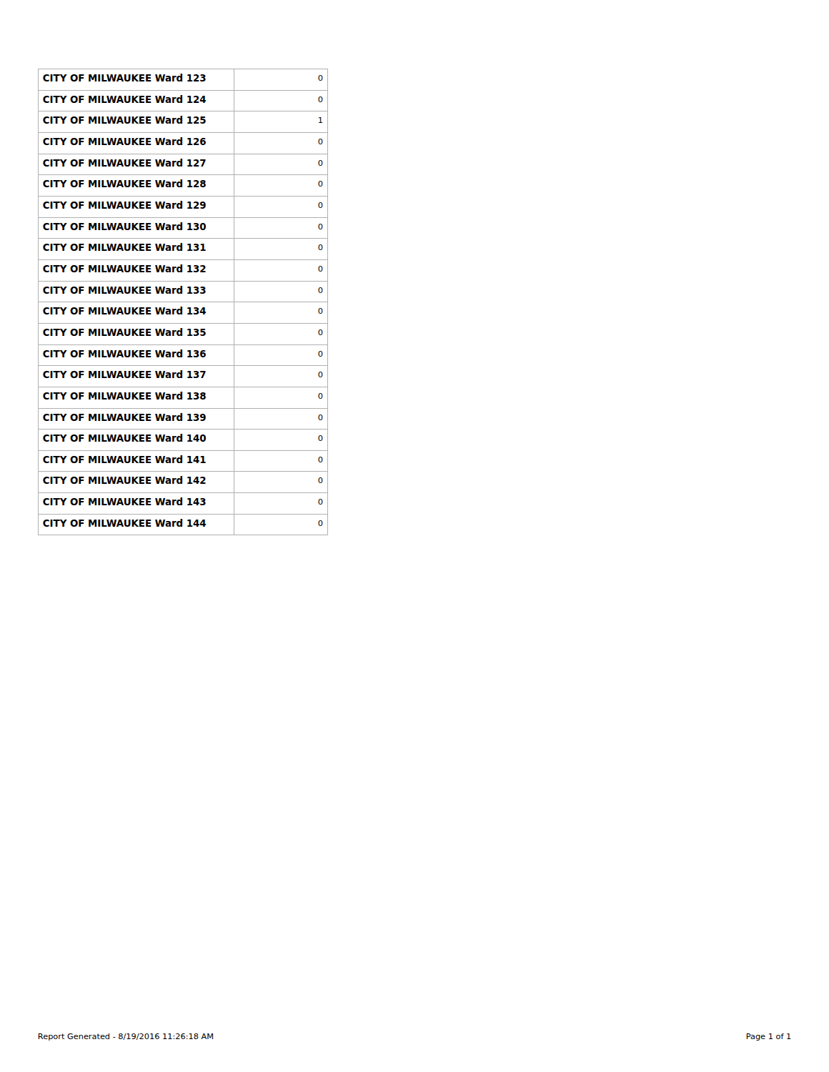| CITY OF MILWAUKEE Ward 123 | 0 |
| CITY OF MILWAUKEE Ward 124 | 0 |
| CITY OF MILWAUKEE Ward 125 | 1 |
| CITY OF MILWAUKEE Ward 126 | 0 |
| CITY OF MILWAUKEE Ward 127 | 0 |
| CITY OF MILWAUKEE Ward 128 | 0 |
| CITY OF MILWAUKEE Ward 129 | 0 |
| CITY OF MILWAUKEE Ward 130 | 0 |
| CITY OF MILWAUKEE Ward 131 | 0 |
| CITY OF MILWAUKEE Ward 132 | 0 |
| CITY OF MILWAUKEE Ward 133 | 0 |
| CITY OF MILWAUKEE Ward 134 | 0 |
| CITY OF MILWAUKEE Ward 135 | 0 |
| CITY OF MILWAUKEE Ward 136 | 0 |
| CITY OF MILWAUKEE Ward 137 | 0 |
| CITY OF MILWAUKEE Ward 138 | 0 |
| CITY OF MILWAUKEE Ward 139 | 0 |
| CITY OF MILWAUKEE Ward 140 | 0 |
| CITY OF MILWAUKEE Ward 141 | 0 |
| CITY OF MILWAUKEE Ward 142 | 0 |
| CITY OF MILWAUKEE Ward 143 | 0 |
| CITY OF MILWAUKEE Ward 144 | 0 |
Report Generated - 8/19/2016 11:26:18 AM Page 1 of 1